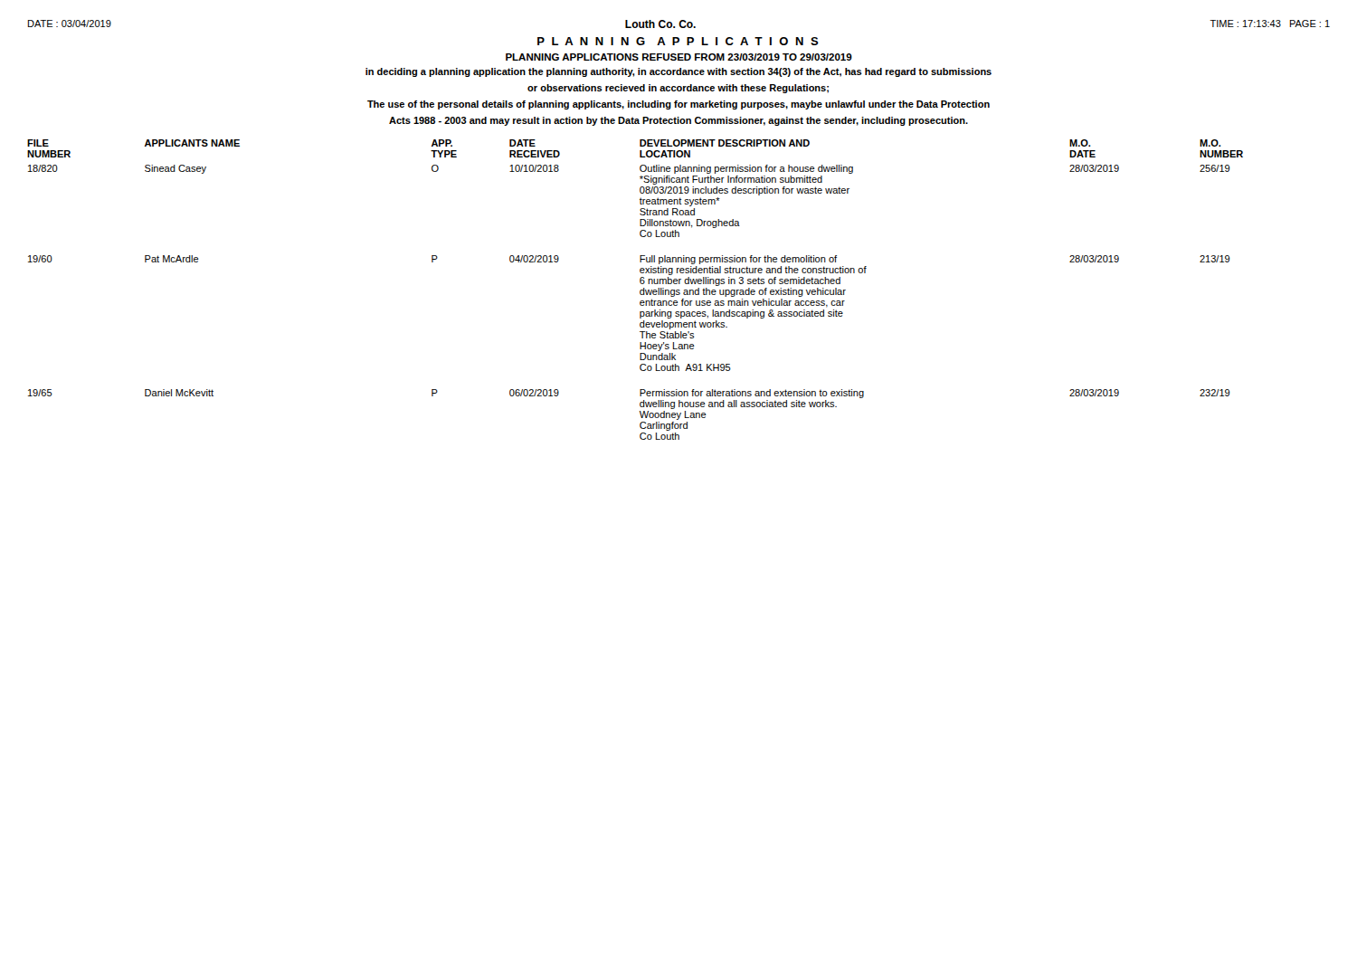DATE : 03/04/2019 Louth Co. Co. TIME : 17:13:43 PAGE : 1
P L A N N I N G A P P L I C A T I O N S
PLANNING APPLICATIONS REFUSED FROM 23/03/2019 TO 29/03/2019
in deciding a planning application the planning authority, in accordance with section 34(3) of the Act, has had regard to submissions
or observations recieved in accordance with these Regulations;
The use of the personal details of planning applicants, including for marketing purposes, maybe unlawful under the Data Protection
Acts 1988 - 2003 and may result in action by the Data Protection Commissioner, against the sender, including prosecution.
| FILE NUMBER | APPLICANTS NAME | APP. TYPE | DATE RECEIVED | DEVELOPMENT DESCRIPTION AND LOCATION | M.O. DATE | M.O. NUMBER |
| --- | --- | --- | --- | --- | --- | --- |
| 18/820 | Sinead Casey | O | 10/10/2018 | Outline planning permission for a house dwelling *Significant Further Information submitted 08/03/2019 includes description for waste water treatment system* Strand Road Dillonstown, Drogheda Co Louth | 28/03/2019 | 256/19 |
| 19/60 | Pat McArdle | P | 04/02/2019 | Full planning permission for the demolition of existing residential structure and the construction of 6 number dwellings in 3 sets of semidetached dwellings and the upgrade of existing vehicular entrance for use as main vehicular access, car parking spaces, landscaping & associated site development works. The Stable's Hoey's Lane Dundalk Co Louth A91 KH95 | 28/03/2019 | 213/19 |
| 19/65 | Daniel McKevitt | P | 06/02/2019 | Permission for alterations and extension to existing dwelling house and all associated site works. Woodney Lane Carlingford Co Louth | 28/03/2019 | 232/19 |